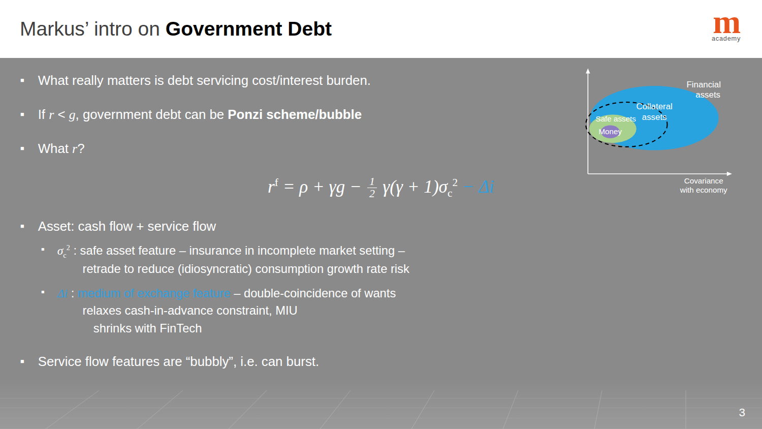Markus’ intro on Government Debt
m
academy
Financial assets Collateral assets Safe assets Money Covariance with economy
What really matters is debt servicing cost/interest burden.
If r < g, government debt can be Ponzi scheme/bubble
What r?
rf = ρ + γg − 12 γ(γ + 1)σc2 − Δi
Asset: cash flow + service flow
σc2 : safe asset feature – insurance in incomplete market setting – retrade to reduce (idiosyncratic) consumption growth rate risk
Δi : medium of exchange feature – double-coincidence of wants relaxes cash-in-advance constraint, MIU shrinks with FinTech
Service flow features are “bubbly”, i.e. can burst.
3